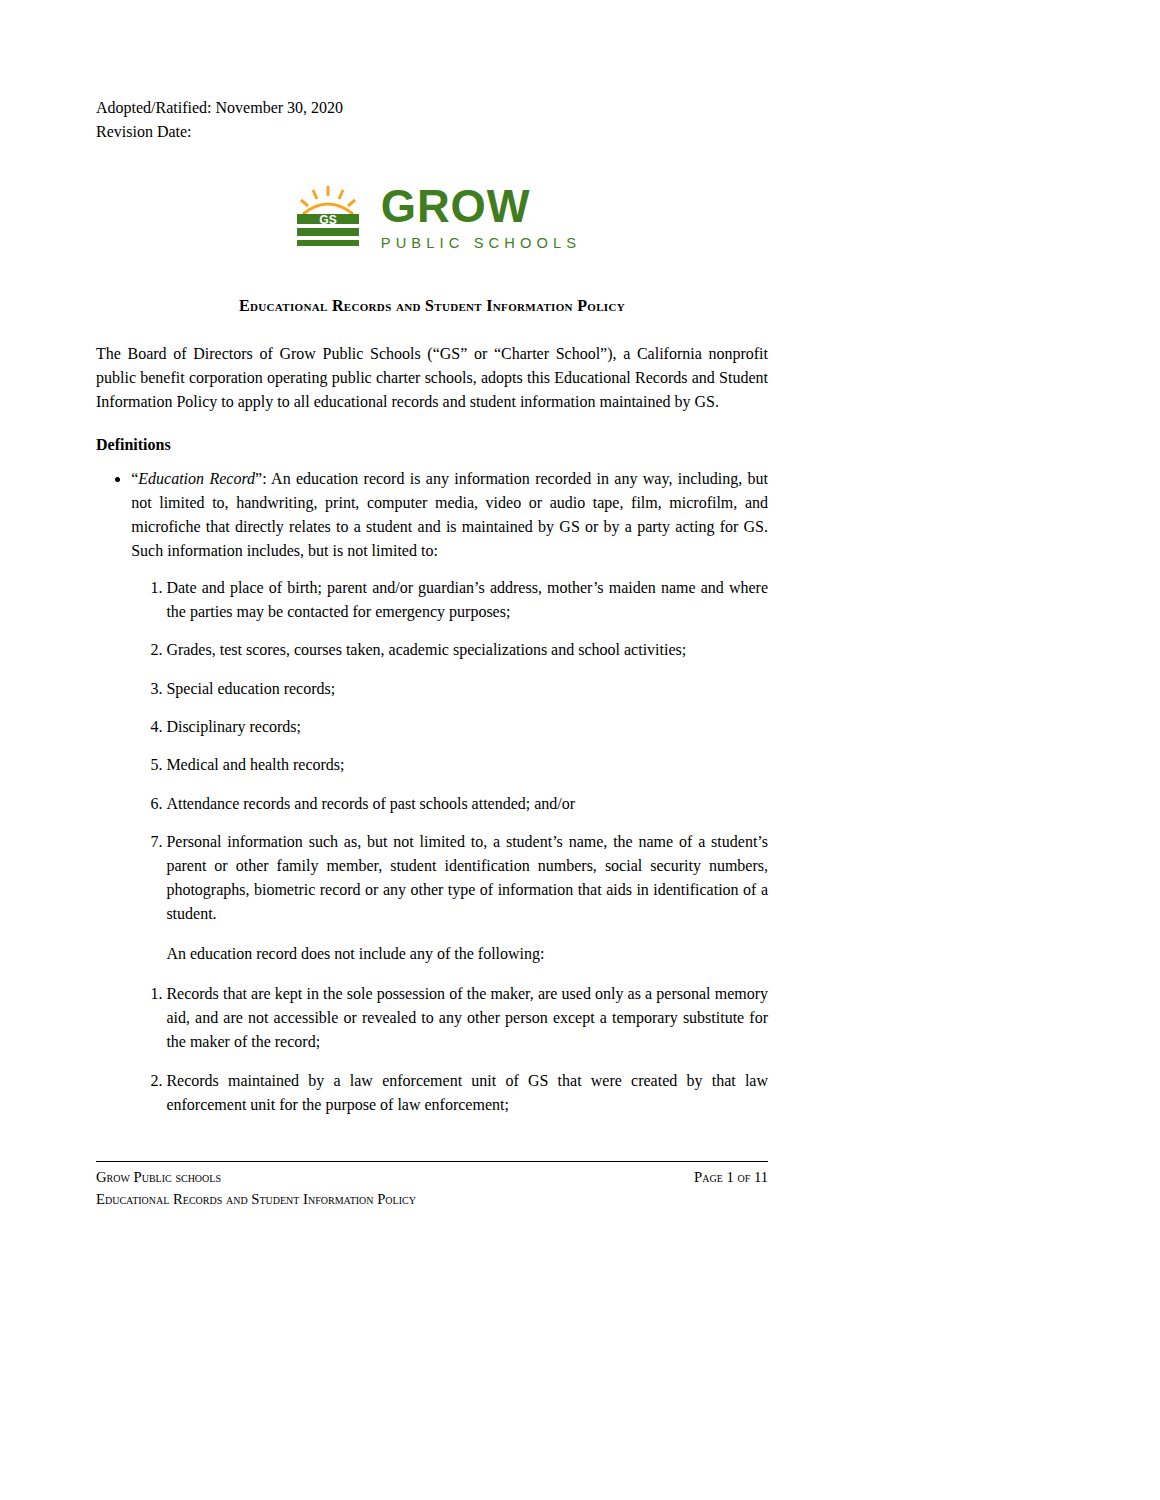Adopted/Ratified: November 30, 2020
Revision Date:
GS
GROW
PUBLIC SCHOOLS
Educational Records and Student Information Policy
The Board of Directors of Grow Public Schools (“GS” or “Charter School”), a California nonprofit public benefit corporation operating public charter schools, adopts this Educational Records and Student Information Policy to apply to all educational records and student information maintained by GS.
Definitions
“Education Record”: An education record is any information recorded in any way, including, but not limited to, handwriting, print, computer media, video or audio tape, film, microfilm, and microfiche that directly relates to a student and is maintained by GS or by a party acting for GS. Such information includes, but is not limited to:
Date and place of birth; parent and/or guardian’s address, mother’s maiden name and where the parties may be contacted for emergency purposes;
Grades, test scores, courses taken, academic specializations and school activities;
Special education records;
Disciplinary records;
Medical and health records;
Attendance records and records of past schools attended; and/or
Personal information such as, but not limited to, a student’s name, the name of a student’s parent or other family member, student identification numbers, social security numbers, photographs, biometric record or any other type of information that aids in identification of a student.
An education record does not include any of the following:
Records that are kept in the sole possession of the maker, are used only as a personal memory aid, and are not accessible or revealed to any other person except a temporary substitute for the maker of the record;
Records maintained by a law enforcement unit of GS that were created by that law enforcement unit for the purpose of law enforcement;
Grow Public schools
Educational Records and Student Information Policy
Page 1 of 11